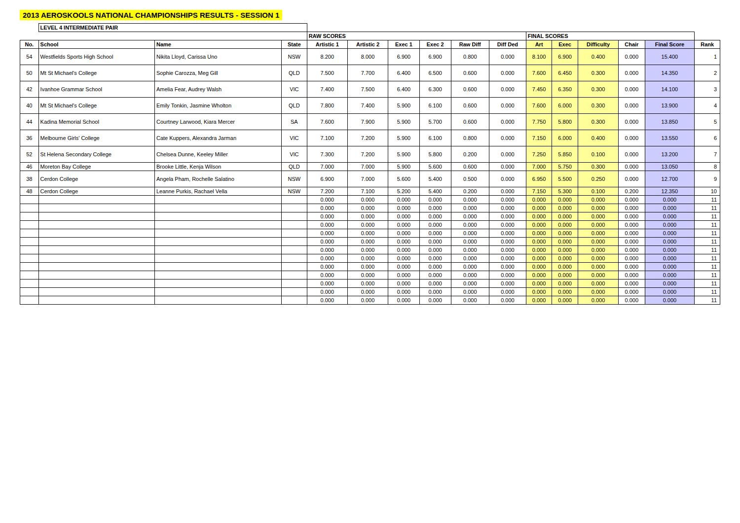2013 AEROSKOOLS NATIONAL CHAMPIONSHIPS RESULTS - SESSION 1
| | LEVEL 4 INTERMEDIATE PAIR | |
| --- | --- | --- |
| | RAW SCORES | FINAL SCORES |
| No. | School | Name | State | Artistic 1 | Artistic 2 | Exec 1 | Exec 2 | Raw Diff | Diff Ded | Art | Exec | Difficulty | Chair | Final Score | Rank |
| 54 | Westfields Sports High School | Nikita Lloyd, Carissa Uno | NSW | 8.200 | 8.000 | 6.900 | 6.900 | 0.800 | 0.000 | 8.100 | 6.900 | 0.400 | 0.000 | 15.400 | 1 |
| 50 | Mt St Michael's College | Sophie Carozza, Meg Gill | QLD | 7.500 | 7.700 | 6.400 | 6.500 | 0.600 | 0.000 | 7.600 | 6.450 | 0.300 | 0.000 | 14.350 | 2 |
| 42 | Ivanhoe Grammar School | Amelia Fear, Audrey Walsh | VIC | 7.400 | 7.500 | 6.400 | 6.300 | 0.600 | 0.000 | 7.450 | 6.350 | 0.300 | 0.000 | 14.100 | 3 |
| 40 | Mt St Michael's College | Emily Tonkin, Jasmine Wholton | QLD | 7.800 | 7.400 | 5.900 | 6.100 | 0.600 | 0.000 | 7.600 | 6.000 | 0.300 | 0.000 | 13.900 | 4 |
| 44 | Kadina Memorial School | Courtney Larwood, Kiara Mercer | SA | 7.600 | 7.900 | 5.900 | 5.700 | 0.600 | 0.000 | 7.750 | 5.800 | 0.300 | 0.000 | 13.850 | 5 |
| 36 | Melbourne Girls' College | Cate Kuppers, Alexandra Jarman | VIC | 7.100 | 7.200 | 5.900 | 6.100 | 0.800 | 0.000 | 7.150 | 6.000 | 0.400 | 0.000 | 13.550 | 6 |
| 52 | St Helena Secondary College | Chelsea Dunne, Keeley Miller | VIC | 7.300 | 7.200 | 5.900 | 5.800 | 0.200 | 0.000 | 7.250 | 5.850 | 0.100 | 0.000 | 13.200 | 7 |
| 46 | Moreton Bay College | Brooke Little, Kenja Wilson | QLD | 7.000 | 7.000 | 5.900 | 5.600 | 0.600 | 0.000 | 7.000 | 5.750 | 0.300 | 0.000 | 13.050 | 8 |
| 38 | Cerdon College | Angela Pham, Rochelle Salatino | NSW | 6.900 | 7.000 | 5.600 | 5.400 | 0.500 | 0.000 | 6.950 | 5.500 | 0.250 | 0.000 | 12.700 | 9 |
| 48 | Cerdon College | Leanne Purkis, Rachael Vella | NSW | 7.200 | 7.100 | 5.200 | 5.400 | 0.200 | 0.000 | 7.150 | 5.300 | 0.100 | 0.200 | 12.350 | 10 |
| | | | | 0.000 | 0.000 | 0.000 | 0.000 | 0.000 | 0.000 | 0.000 | 0.000 | 0.000 | 0.000 | 0.000 | 11 |
| | | | | 0.000 | 0.000 | 0.000 | 0.000 | 0.000 | 0.000 | 0.000 | 0.000 | 0.000 | 0.000 | 0.000 | 11 |
| | | | | 0.000 | 0.000 | 0.000 | 0.000 | 0.000 | 0.000 | 0.000 | 0.000 | 0.000 | 0.000 | 0.000 | 11 |
| | | | | 0.000 | 0.000 | 0.000 | 0.000 | 0.000 | 0.000 | 0.000 | 0.000 | 0.000 | 0.000 | 0.000 | 11 |
| | | | | 0.000 | 0.000 | 0.000 | 0.000 | 0.000 | 0.000 | 0.000 | 0.000 | 0.000 | 0.000 | 0.000 | 11 |
| | | | | 0.000 | 0.000 | 0.000 | 0.000 | 0.000 | 0.000 | 0.000 | 0.000 | 0.000 | 0.000 | 0.000 | 11 |
| | | | | 0.000 | 0.000 | 0.000 | 0.000 | 0.000 | 0.000 | 0.000 | 0.000 | 0.000 | 0.000 | 0.000 | 11 |
| | | | | 0.000 | 0.000 | 0.000 | 0.000 | 0.000 | 0.000 | 0.000 | 0.000 | 0.000 | 0.000 | 0.000 | 11 |
| | | | | 0.000 | 0.000 | 0.000 | 0.000 | 0.000 | 0.000 | 0.000 | 0.000 | 0.000 | 0.000 | 0.000 | 11 |
| | | | | 0.000 | 0.000 | 0.000 | 0.000 | 0.000 | 0.000 | 0.000 | 0.000 | 0.000 | 0.000 | 0.000 | 11 |
| | | | | 0.000 | 0.000 | 0.000 | 0.000 | 0.000 | 0.000 | 0.000 | 0.000 | 0.000 | 0.000 | 0.000 | 11 |
| | | | | 0.000 | 0.000 | 0.000 | 0.000 | 0.000 | 0.000 | 0.000 | 0.000 | 0.000 | 0.000 | 0.000 | 11 |
| | | | | 0.000 | 0.000 | 0.000 | 0.000 | 0.000 | 0.000 | 0.000 | 0.000 | 0.000 | 0.000 | 0.000 | 11 |